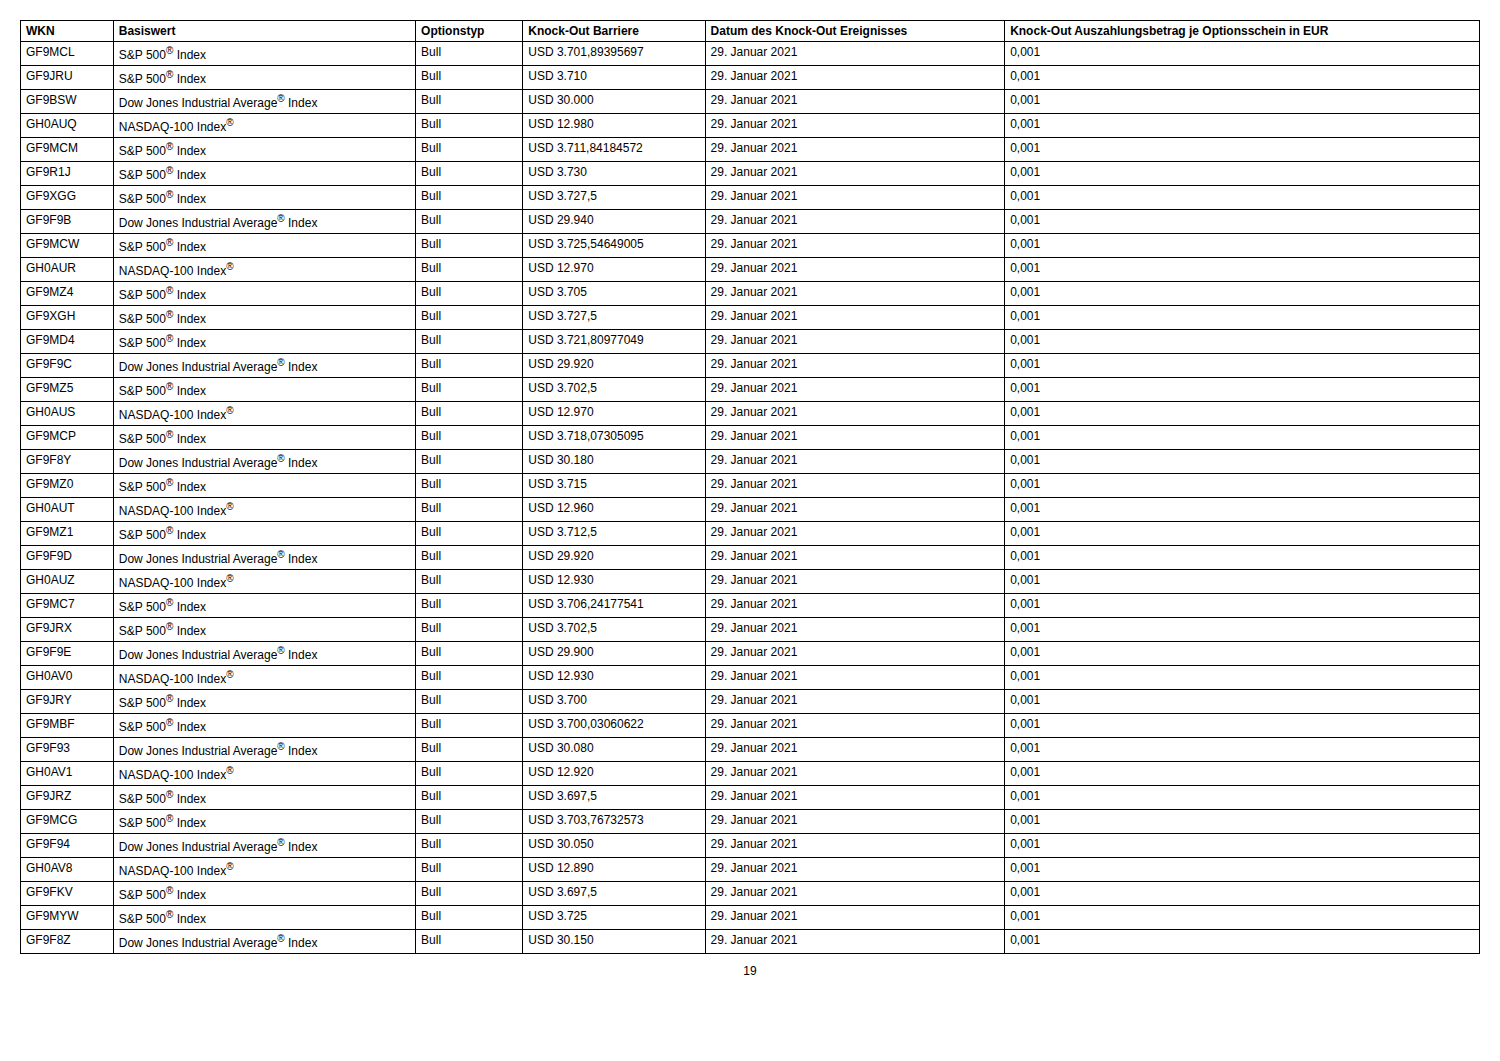| WKN | Basiswert | Optionstyp | Knock-Out Barriere | Datum des Knock-Out Ereignisses | Knock-Out Auszahlungsbetrag je Optionsschein in EUR |
| --- | --- | --- | --- | --- | --- |
| GF9MCL | S&P 500 ® Index | Bull | USD 3.701,89395697 | 29. Januar 2021 | 0,001 |
| GF9JRU | S&P 500 ® Index | Bull | USD 3.710 | 29. Januar 2021 | 0,001 |
| GF9BSW | Dow Jones Industrial Average ® Index | Bull | USD 30.000 | 29. Januar 2021 | 0,001 |
| GH0AUQ | NASDAQ-100 Index ® | Bull | USD 12.980 | 29. Januar 2021 | 0,001 |
| GF9MCM | S&P 500 ® Index | Bull | USD 3.711,84184572 | 29. Januar 2021 | 0,001 |
| GF9R1J | S&P 500 ® Index | Bull | USD 3.730 | 29. Januar 2021 | 0,001 |
| GF9XGG | S&P 500 ® Index | Bull | USD 3.727,5 | 29. Januar 2021 | 0,001 |
| GF9F9B | Dow Jones Industrial Average ® Index | Bull | USD 29.940 | 29. Januar 2021 | 0,001 |
| GF9MCW | S&P 500 ® Index | Bull | USD 3.725,54649005 | 29. Januar 2021 | 0,001 |
| GH0AUR | NASDAQ-100 Index ® | Bull | USD 12.970 | 29. Januar 2021 | 0,001 |
| GF9MZ4 | S&P 500 ® Index | Bull | USD 3.705 | 29. Januar 2021 | 0,001 |
| GF9XGH | S&P 500 ® Index | Bull | USD 3.727,5 | 29. Januar 2021 | 0,001 |
| GF9MD4 | S&P 500 ® Index | Bull | USD 3.721,80977049 | 29. Januar 2021 | 0,001 |
| GF9F9C | Dow Jones Industrial Average ® Index | Bull | USD 29.920 | 29. Januar 2021 | 0,001 |
| GF9MZ5 | S&P 500 ® Index | Bull | USD 3.702,5 | 29. Januar 2021 | 0,001 |
| GH0AUS | NASDAQ-100 Index ® | Bull | USD 12.970 | 29. Januar 2021 | 0,001 |
| GF9MCP | S&P 500 ® Index | Bull | USD 3.718,07305095 | 29. Januar 2021 | 0,001 |
| GF9F8Y | Dow Jones Industrial Average ® Index | Bull | USD 30.180 | 29. Januar 2021 | 0,001 |
| GF9MZ0 | S&P 500 ® Index | Bull | USD 3.715 | 29. Januar 2021 | 0,001 |
| GH0AUT | NASDAQ-100 Index ® | Bull | USD 12.960 | 29. Januar 2021 | 0,001 |
| GF9MZ1 | S&P 500 ® Index | Bull | USD 3.712,5 | 29. Januar 2021 | 0,001 |
| GF9F9D | Dow Jones Industrial Average ® Index | Bull | USD 29.920 | 29. Januar 2021 | 0,001 |
| GH0AUZ | NASDAQ-100 Index ® | Bull | USD 12.930 | 29. Januar 2021 | 0,001 |
| GF9MC7 | S&P 500 ® Index | Bull | USD 3.706,24177541 | 29. Januar 2021 | 0,001 |
| GF9JRX | S&P 500 ® Index | Bull | USD 3.702,5 | 29. Januar 2021 | 0,001 |
| GF9F9E | Dow Jones Industrial Average ® Index | Bull | USD 29.900 | 29. Januar 2021 | 0,001 |
| GH0AV0 | NASDAQ-100 Index ® | Bull | USD 12.930 | 29. Januar 2021 | 0,001 |
| GF9JRY | S&P 500 ® Index | Bull | USD 3.700 | 29. Januar 2021 | 0,001 |
| GF9MBF | S&P 500 ® Index | Bull | USD 3.700,03060622 | 29. Januar 2021 | 0,001 |
| GF9F93 | Dow Jones Industrial Average ® Index | Bull | USD 30.080 | 29. Januar 2021 | 0,001 |
| GH0AV1 | NASDAQ-100 Index ® | Bull | USD 12.920 | 29. Januar 2021 | 0,001 |
| GF9JRZ | S&P 500 ® Index | Bull | USD 3.697,5 | 29. Januar 2021 | 0,001 |
| GF9MCG | S&P 500 ® Index | Bull | USD 3.703,76732573 | 29. Januar 2021 | 0,001 |
| GF9F94 | Dow Jones Industrial Average ® Index | Bull | USD 30.050 | 29. Januar 2021 | 0,001 |
| GH0AV8 | NASDAQ-100 Index ® | Bull | USD 12.890 | 29. Januar 2021 | 0,001 |
| GF9FKV | S&P 500 ® Index | Bull | USD 3.697,5 | 29. Januar 2021 | 0,001 |
| GF9MYW | S&P 500 ® Index | Bull | USD 3.725 | 29. Januar 2021 | 0,001 |
| GF9F8Z | Dow Jones Industrial Average ® Index | Bull | USD 30.150 | 29. Januar 2021 | 0,001 |
19